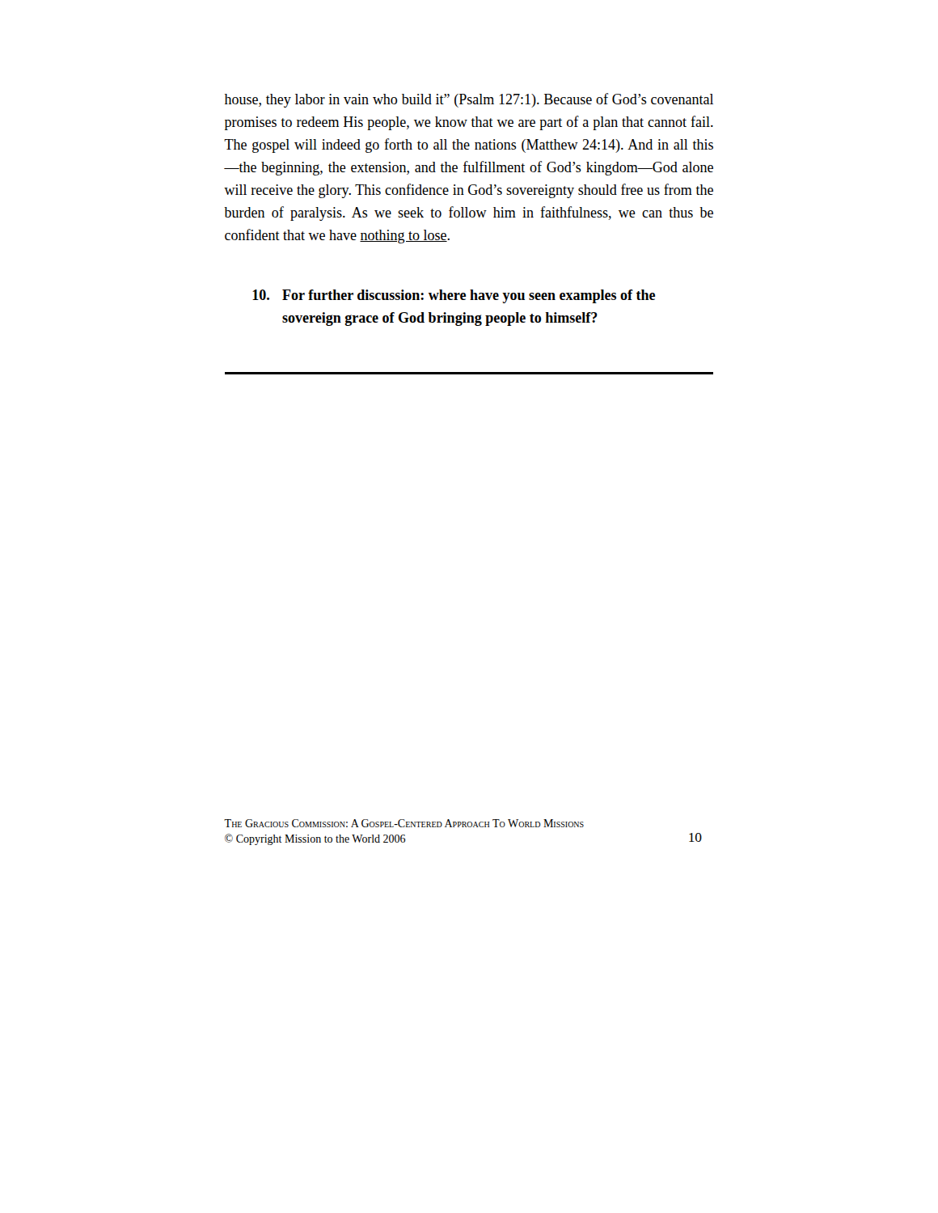house, they labor in vain who build it” (Psalm 127:1). Because of God’s covenantal promises to redeem His people, we know that we are part of a plan that cannot fail. The gospel will indeed go forth to all the nations (Matthew 24:14). And in all this—the beginning, the extension, and the fulfillment of God’s kingdom—God alone will receive the glory. This confidence in God’s sovereignty should free us from the burden of paralysis. As we seek to follow him in faithfulness, we can thus be confident that we have nothing to lose.
10.
For further discussion: where have you seen examples of the sovereign grace of God bringing people to himself?
The Gracious Commission: A Gospel-Centered Approach To World Missions
© Copyright Mission to the World 2006
10